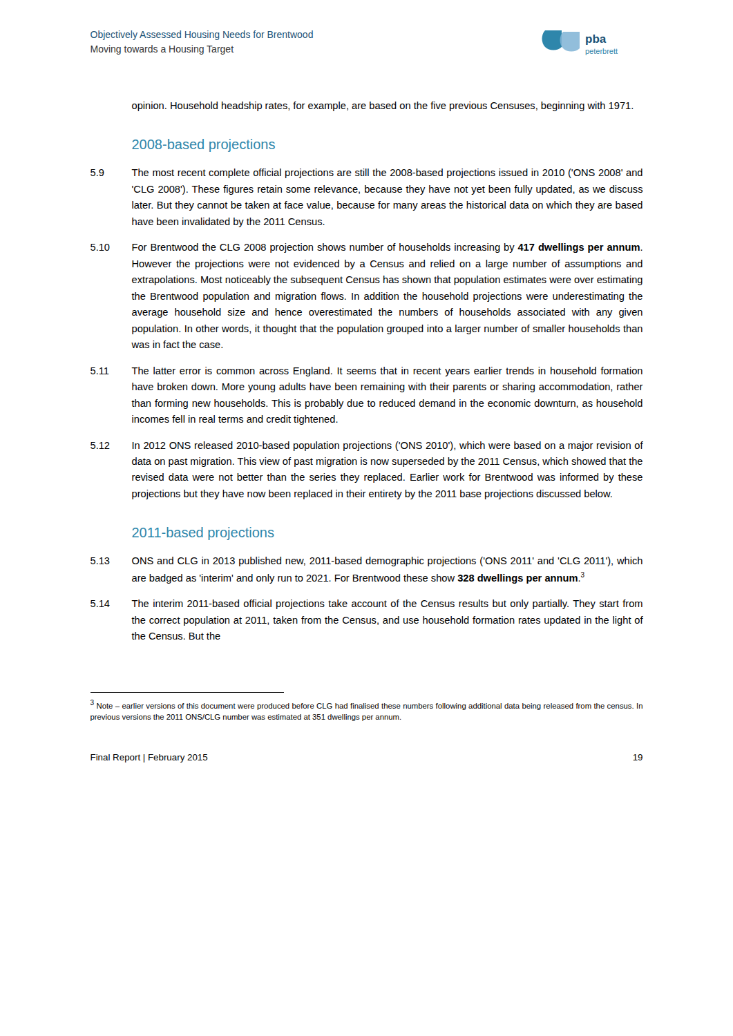Objectively Assessed Housing Needs for Brentwood
Moving towards a Housing Target
pba peterbrett
opinion. Household headship rates, for example, are based on the five previous Censuses, beginning with 1971.
2008-based projections
5.9
The most recent complete official projections are still the 2008-based projections issued in 2010 ('ONS 2008' and 'CLG 2008'). These figures retain some relevance, because they have not yet been fully updated, as we discuss later. But they cannot be taken at face value, because for many areas the historical data on which they are based have been invalidated by the 2011 Census.
5.10
For Brentwood the CLG 2008 projection shows number of households increasing by 417 dwellings per annum. However the projections were not evidenced by a Census and relied on a large number of assumptions and extrapolations. Most noticeably the subsequent Census has shown that population estimates were over estimating the Brentwood population and migration flows. In addition the household projections were underestimating the average household size and hence overestimated the numbers of households associated with any given population. In other words, it thought that the population grouped into a larger number of smaller households than was in fact the case.
5.11
The latter error is common across England. It seems that in recent years earlier trends in household formation have broken down. More young adults have been remaining with their parents or sharing accommodation, rather than forming new households. This is probably due to reduced demand in the economic downturn, as household incomes fell in real terms and credit tightened.
5.12
In 2012 ONS released 2010-based population projections ('ONS 2010'), which were based on a major revision of data on past migration. This view of past migration is now superseded by the 2011 Census, which showed that the revised data were not better than the series they replaced. Earlier work for Brentwood was informed by these projections but they have now been replaced in their entirety by the 2011 base projections discussed below.
2011-based projections
5.13
ONS and CLG in 2013 published new, 2011-based demographic projections ('ONS 2011' and 'CLG 2011'), which are badged as 'interim' and only run to 2021. For Brentwood these show 328 dwellings per annum.3
5.14
The interim 2011-based official projections take account of the Census results but only partially. They start from the correct population at 2011, taken from the Census, and use household formation rates updated in the light of the Census. But the
3 Note – earlier versions of this document were produced before CLG had finalised these numbers following additional data being released from the census. In previous versions the 2011 ONS/CLG number was estimated at 351 dwellings per annum.
Final Report | February 2015
19